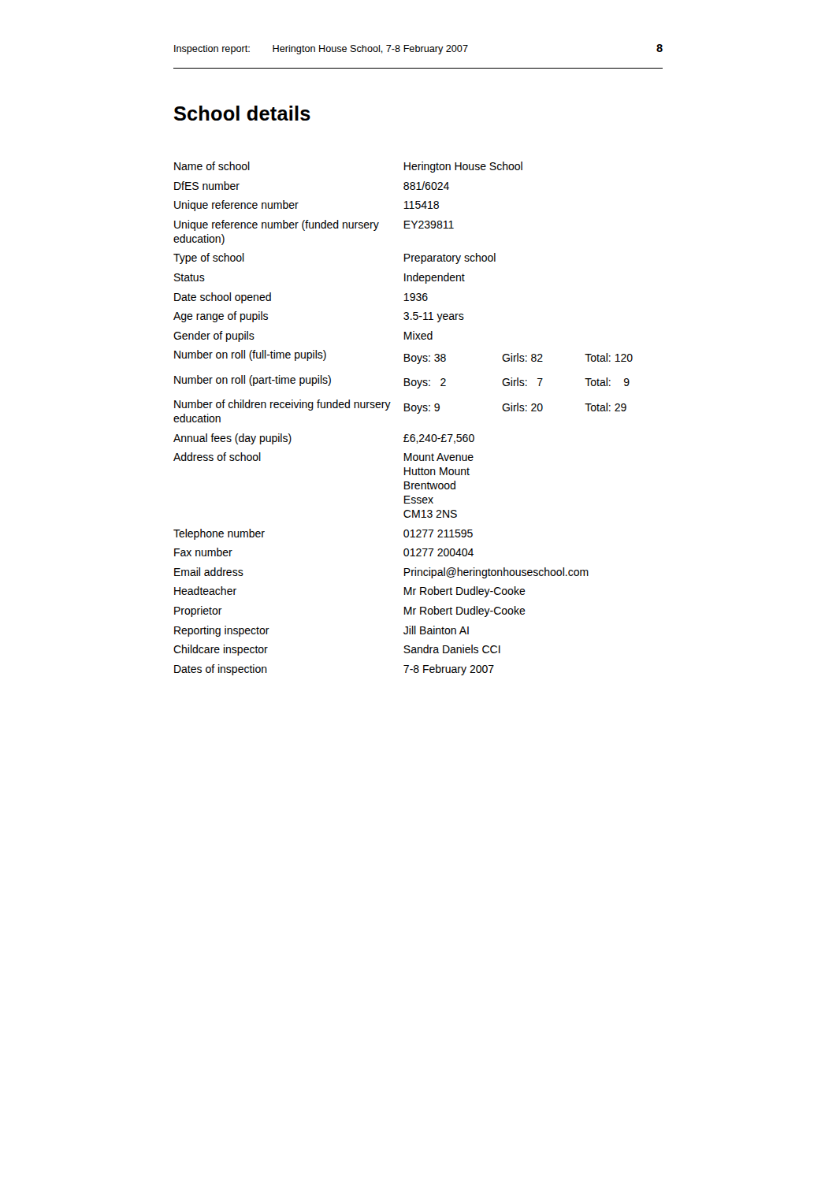Inspection report:Herington House School, 7-8 February 2007
8
School details
| Name of school | Herington House School |
| DfES number | 881/6024 |
| Unique reference number | 115418 |
| Unique reference number (funded nursery education) | EY239811 |
| Type of school | Preparatory school |
| Status | Independent |
| Date school opened | 1936 |
| Age range of pupils | 3.5-11 years |
| Gender of pupils | Mixed |
| Number on roll (full-time pupils) | / Boys: 38 / Girls: 82 / Total: 120 / |
| Number on roll (part-time pupils) | / Boys: 2 / Girls: 7 / Total: 9 / |
| Number of children receiving funded nursery education | / Boys: 9 / Girls: 20 / Total: 29 / |
| Annual fees (day pupils) | £6,240-£7,560 |
| Address of school | Mount Avenue Hutton Mount Brentwood Essex CM13 2NS |
| Telephone number | 01277 211595 |
| Fax number | 01277 200404 |
| Email address | Principal@heringtonhouseschool.com |
| Headteacher | Mr Robert Dudley-Cooke |
| Proprietor | Mr Robert Dudley-Cooke |
| Reporting inspector | Jill Bainton AI |
| Childcare inspector | Sandra Daniels CCI |
| Dates of inspection | 7-8 February 2007 |